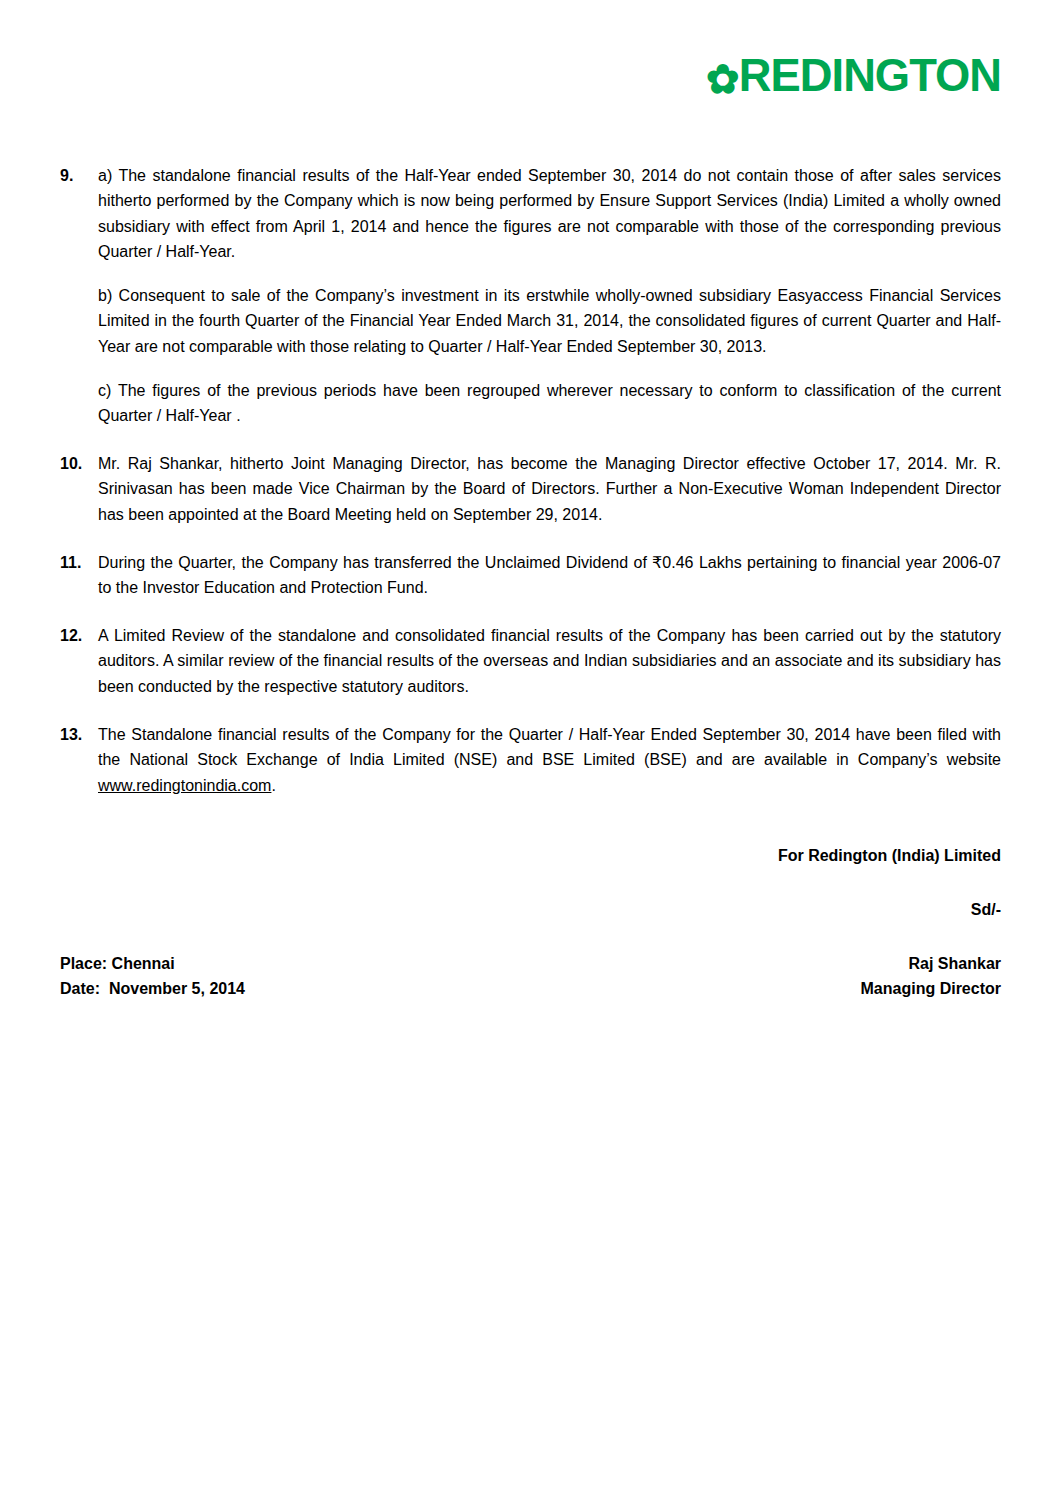✿REDINGTON
a) The standalone financial results of the Half-Year ended September 30, 2014 do not contain those of after sales services hitherto performed by the Company which is now being performed by Ensure Support Services (India) Limited a wholly owned subsidiary with effect from April 1, 2014 and hence the figures are not comparable with those of the corresponding previous Quarter / Half-Year.
b) Consequent to sale of the Company’s investment in its erstwhile wholly-owned subsidiary Easyaccess Financial Services Limited in the fourth Quarter of the Financial Year Ended March 31, 2014, the consolidated figures of current Quarter and Half-Year are not comparable with those relating to Quarter / Half-Year Ended September 30, 2013.
c) The figures of the previous periods have been regrouped wherever necessary to conform to classification of the current Quarter / Half-Year .
Mr. Raj Shankar, hitherto Joint Managing Director, has become the Managing Director effective October 17, 2014. Mr. R. Srinivasan has been made Vice Chairman by the Board of Directors. Further a Non-Executive Woman Independent Director has been appointed at the Board Meeting held on September 29, 2014.
During the Quarter, the Company has transferred the Unclaimed Dividend of ₹0.46 Lakhs pertaining to financial year 2006-07 to the Investor Education and Protection Fund.
A Limited Review of the standalone and consolidated financial results of the Company has been carried out by the statutory auditors. A similar review of the financial results of the overseas and Indian subsidiaries and an associate and its subsidiary has been conducted by the respective statutory auditors.
The Standalone financial results of the Company for the Quarter / Half-Year Ended September 30, 2014 have been filed with the National Stock Exchange of India Limited (NSE) and BSE Limited (BSE) and are available in Company’s website www.redingtonindia.com.
For Redington (India) Limited
Sd/-
Place: Chennai
Date: November 5, 2014
Raj Shankar
Managing Director